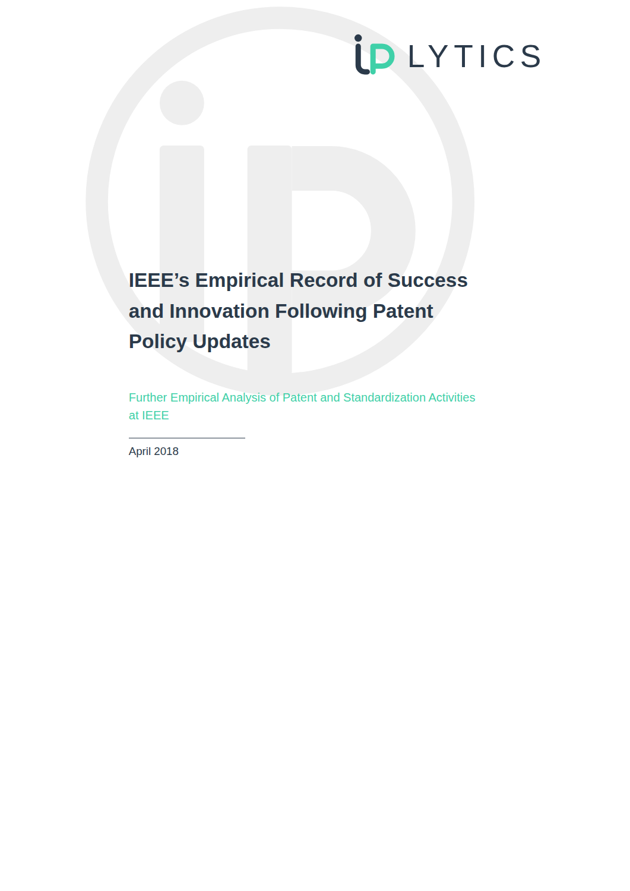LYTICS
IEEE’s Empirical Record of Success and Innovation Following Patent Policy Updates
Further Empirical Analysis of Patent and Standardization Activities at IEEE
April 2018